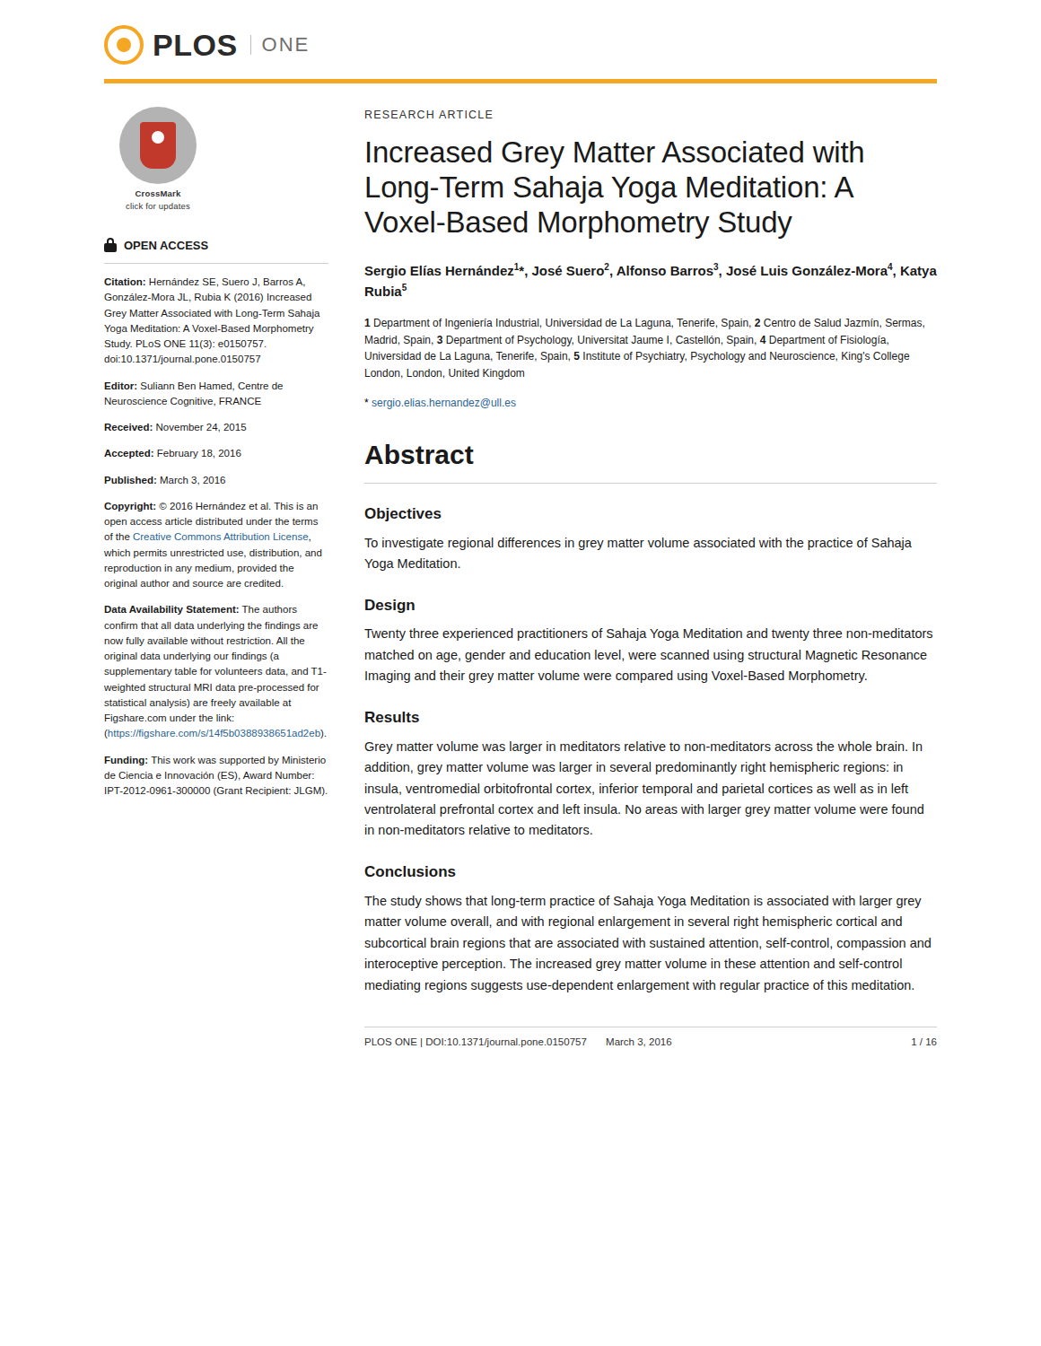PLOS
ONE
CrossMark
click for updates
OPEN ACCESS
Citation: Hernández SE, Suero J, Barros A, González-Mora JL, Rubia K (2016) Increased Grey Matter Associated with Long-Term Sahaja Yoga Meditation: A Voxel-Based Morphometry Study. PLoS ONE 11(3): e0150757. doi:10.1371/journal.pone.0150757
Editor: Suliann Ben Hamed, Centre de Neuroscience Cognitive, FRANCE
Received: November 24, 2015
Accepted: February 18, 2016
Published: March 3, 2016
Copyright: © 2016 Hernández et al. This is an open access article distributed under the terms of the Creative Commons Attribution License, which permits unrestricted use, distribution, and reproduction in any medium, provided the original author and source are credited.
Data Availability Statement: The authors confirm that all data underlying the findings are now fully available without restriction. All the original data underlying our findings (a supplementary table for volunteers data, and T1-weighted structural MRI data pre-processed for statistical analysis) are freely available at Figshare.com under the link: (https://figshare.com/s/14f5b0388938651ad2eb).
Funding: This work was supported by Ministerio de Ciencia e Innovación (ES), Award Number: IPT-2012-0961-300000 (Grant Recipient: JLGM).
RESEARCH ARTICLE
Increased Grey Matter Associated with Long-Term Sahaja Yoga Meditation: A Voxel-Based Morphometry Study
Sergio Elías Hernández1*, José Suero2, Alfonso Barros3, José Luis González-Mora4, Katya Rubia5
1 Department of Ingeniería Industrial, Universidad de La Laguna, Tenerife, Spain, 2 Centro de Salud Jazmín, Sermas, Madrid, Spain, 3 Department of Psychology, Universitat Jaume I, Castellón, Spain, 4 Department of Fisiología, Universidad de La Laguna, Tenerife, Spain, 5 Institute of Psychiatry, Psychology and Neuroscience, King's College London, London, United Kingdom
* sergio.elias.hernandez@ull.es
Abstract
Objectives
To investigate regional differences in grey matter volume associated with the practice of Sahaja Yoga Meditation.
Design
Twenty three experienced practitioners of Sahaja Yoga Meditation and twenty three non-meditators matched on age, gender and education level, were scanned using structural Magnetic Resonance Imaging and their grey matter volume were compared using Voxel-Based Morphometry.
Results
Grey matter volume was larger in meditators relative to non-meditators across the whole brain. In addition, grey matter volume was larger in several predominantly right hemispheric regions: in insula, ventromedial orbitofrontal cortex, inferior temporal and parietal cortices as well as in left ventrolateral prefrontal cortex and left insula. No areas with larger grey matter volume were found in non-meditators relative to meditators.
Conclusions
The study shows that long-term practice of Sahaja Yoga Meditation is associated with larger grey matter volume overall, and with regional enlargement in several right hemispheric cortical and subcortical brain regions that are associated with sustained attention, self-control, compassion and interoceptive perception. The increased grey matter volume in these attention and self-control mediating regions suggests use-dependent enlargement with regular practice of this meditation.
PLOS ONE | DOI:10.1371/journal.pone.0150757 March 3, 2016
1 / 16